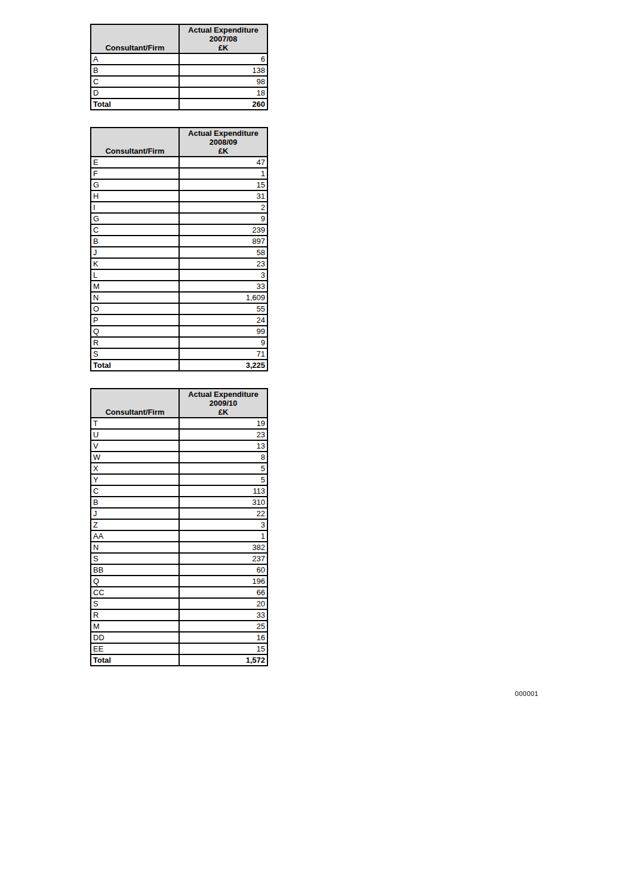| Consultant/Firm | Actual Expenditure 2007/08 £K |
| --- | --- |
| A | 6 |
| B | 138 |
| C | 98 |
| D | 18 |
| Total | 260 |
| Consultant/Firm | Actual Expenditure 2008/09 £K |
| --- | --- |
| E | 47 |
| F | 1 |
| G | 15 |
| H | 31 |
| I | 2 |
| G | 9 |
| C | 239 |
| B | 897 |
| J | 58 |
| K | 23 |
| L | 3 |
| M | 33 |
| N | 1,609 |
| O | 55 |
| P | 24 |
| Q | 99 |
| R | 9 |
| S | 71 |
| Total | 3,225 |
| Consultant/Firm | Actual Expenditure 2009/10 £K |
| --- | --- |
| T | 19 |
| U | 23 |
| V | 13 |
| W | 8 |
| X | 5 |
| Y | 5 |
| C | 113 |
| B | 310 |
| J | 22 |
| Z | 3 |
| AA | 1 |
| N | 382 |
| S | 237 |
| BB | 60 |
| Q | 196 |
| CC | 66 |
| S | 20 |
| R | 33 |
| M | 25 |
| DD | 16 |
| EE | 15 |
| Total | 1,572 |
000001